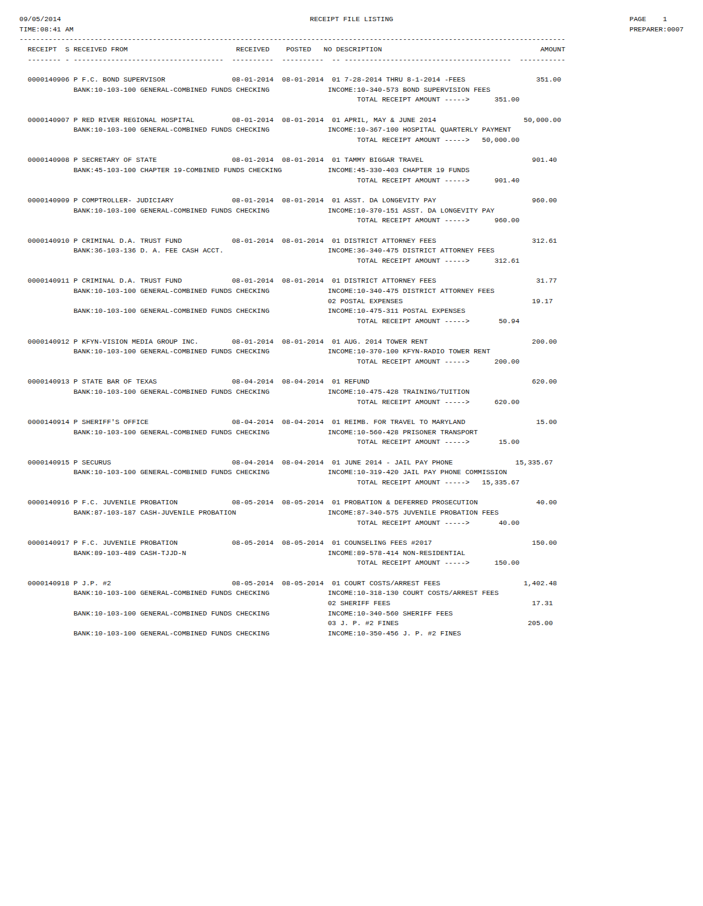09/05/2014 TIME:08:41 AM
RECEIPT FILE LISTING
PAGE 1 PREPARER:0007
-----------------------------------------------------------------------------------------------------------------------------------
  RECEIPT  S RECEIVED FROM                          RECEIVED    POSTED   NO DESCRIPTION                                      AMOUNT
  -------- - ------------------------------------  ----------  ----------  -- ----------------------------------------  -----------

  0000140906 P F.C. BOND SUPERVISOR                08-01-2014  08-01-2014  01 7-28-2014 THRU 8-1-2014 -FEES                 351.00
             BANK:10-103-100 GENERAL-COMBINED FUNDS CHECKING              INCOME:10-340-573 BOND SUPERVISION FEES
                                                                                 TOTAL RECEIPT AMOUNT ----->      351.00

  0000140907 P RED RIVER REGIONAL HOSPITAL         08-01-2014  08-01-2014  01 APRIL, MAY & JUNE 2014                     50,000.00
             BANK:10-103-100 GENERAL-COMBINED FUNDS CHECKING              INCOME:10-367-100 HOSPITAL QUARTERLY PAYMENT
                                                                                 TOTAL RECEIPT AMOUNT ----->   50,000.00

  0000140908 P SECRETARY OF STATE                  08-01-2014  08-01-2014  01 TAMMY BIGGAR TRAVEL                          901.40
             BANK:45-103-100 CHAPTER 19-COMBINED FUNDS CHECKING           INCOME:45-330-403 CHAPTER 19 FUNDS
                                                                                 TOTAL RECEIPT AMOUNT ----->      901.40

  0000140909 P COMPTROLLER- JUDICIARY              08-01-2014  08-01-2014  01 ASST. DA LONGEVITY PAY                       960.00
             BANK:10-103-100 GENERAL-COMBINED FUNDS CHECKING              INCOME:10-370-151 ASST. DA LONGEVITY PAY
                                                                                 TOTAL RECEIPT AMOUNT ----->      960.00

  0000140910 P CRIMINAL D.A. TRUST FUND            08-01-2014  08-01-2014  01 DISTRICT ATTORNEY FEES                       312.61
             BANK:36-103-136 D. A. FEE CASH ACCT.                         INCOME:36-340-475 DISTRICT ATTORNEY FEES
                                                                                 TOTAL RECEIPT AMOUNT ----->      312.61

  0000140911 P CRIMINAL D.A. TRUST FUND            08-01-2014  08-01-2014  01 DISTRICT ATTORNEY FEES                        31.77
             BANK:10-103-100 GENERAL-COMBINED FUNDS CHECKING              INCOME:10-340-475 DISTRICT ATTORNEY FEES
                                                                          02 POSTAL EXPENSES                               19.17
             BANK:10-103-100 GENERAL-COMBINED FUNDS CHECKING              INCOME:10-475-311 POSTAL EXPENSES
                                                                                 TOTAL RECEIPT AMOUNT ----->       50.94

  0000140912 P KFYN-VISION MEDIA GROUP INC.        08-01-2014  08-01-2014  01 AUG. 2014 TOWER RENT                         200.00
             BANK:10-103-100 GENERAL-COMBINED FUNDS CHECKING              INCOME:10-370-100 KFYN-RADIO TOWER RENT
                                                                                 TOTAL RECEIPT AMOUNT ----->      200.00

  0000140913 P STATE BAR OF TEXAS                  08-04-2014  08-04-2014  01 REFUND                                       620.00
             BANK:10-103-100 GENERAL-COMBINED FUNDS CHECKING              INCOME:10-475-428 TRAINING/TUITION
                                                                                 TOTAL RECEIPT AMOUNT ----->      620.00

  0000140914 P SHERIFF'S OFFICE                    08-04-2014  08-04-2014  01 REIMB. FOR TRAVEL TO MARYLAND                 15.00
             BANK:10-103-100 GENERAL-COMBINED FUNDS CHECKING              INCOME:10-560-428 PRISONER TRANSPORT
                                                                                 TOTAL RECEIPT AMOUNT ----->       15.00

  0000140915 P SECURUS                             08-04-2014  08-04-2014  01 JUNE 2014 - JAIL PAY PHONE               15,335.67
             BANK:10-103-100 GENERAL-COMBINED FUNDS CHECKING              INCOME:10-319-420 JAIL PAY PHONE COMMISSION
                                                                                 TOTAL RECEIPT AMOUNT ----->   15,335.67

  0000140916 P F.C. JUVENILE PROBATION             08-05-2014  08-05-2014  01 PROBATION & DEFERRED PROSECUTION              40.00
             BANK:87-103-187 CASH-JUVENILE PROBATION                      INCOME:87-340-575 JUVENILE PROBATION FEES
                                                                                 TOTAL RECEIPT AMOUNT ----->       40.00

  0000140917 P F.C. JUVENILE PROBATION             08-05-2014  08-05-2014  01 COUNSELING FEES #2017                        150.00
             BANK:89-103-489 CASH-TJJD-N                                  INCOME:89-578-414 NON-RESIDENTIAL
                                                                                 TOTAL RECEIPT AMOUNT ----->      150.00

  0000140918 P J.P. #2                             08-05-2014  08-05-2014  01 COURT COSTS/ARREST FEES                    1,402.48
             BANK:10-103-100 GENERAL-COMBINED FUNDS CHECKING              INCOME:10-318-130 COURT COSTS/ARREST FEES
                                                                          02 SHERIFF FEES                                  17.31
             BANK:10-103-100 GENERAL-COMBINED FUNDS CHECKING              INCOME:10-340-560 SHERIFF FEES
                                                                          03 J. P. #2 FINES                               205.00
             BANK:10-103-100 GENERAL-COMBINED FUNDS CHECKING              INCOME:10-350-456 J. P. #2 FINES